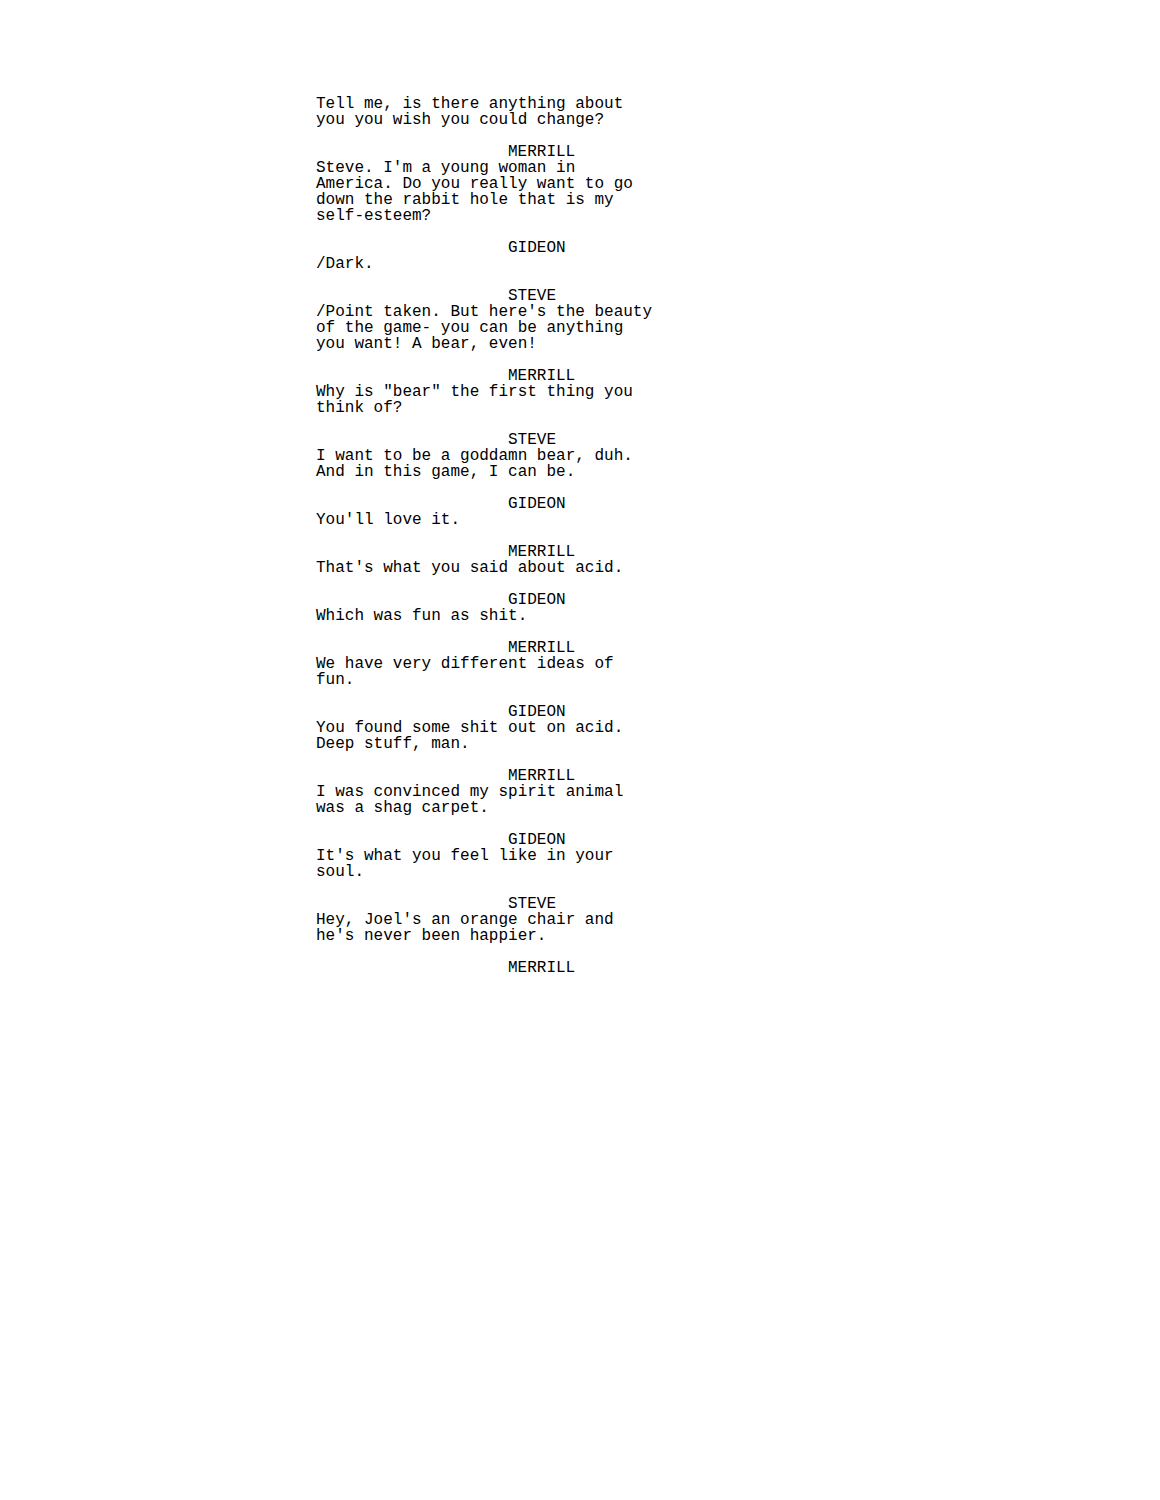Tell me, is there anything about you you wish you could change?
MERRILL
Steve. I'm a young woman in America. Do you really want to go down the rabbit hole that is my self-esteem?
GIDEON
/Dark.
STEVE
/Point taken. But here's the beauty of the game- you can be anything you want! A bear, even!
MERRILL
Why is "bear" the first thing you think of?
STEVE
I want to be a goddamn bear, duh. And in this game, I can be.
GIDEON
You'll love it.
MERRILL
That's what you said about acid.
GIDEON
Which was fun as shit.
MERRILL
We have very different ideas of fun.
GIDEON
You found some shit out on acid. Deep stuff, man.
MERRILL
I was convinced my spirit animal was a shag carpet.
GIDEON
It's what you feel like in your soul.
STEVE
Hey, Joel's an orange chair and he's never been happier.
MERRILL